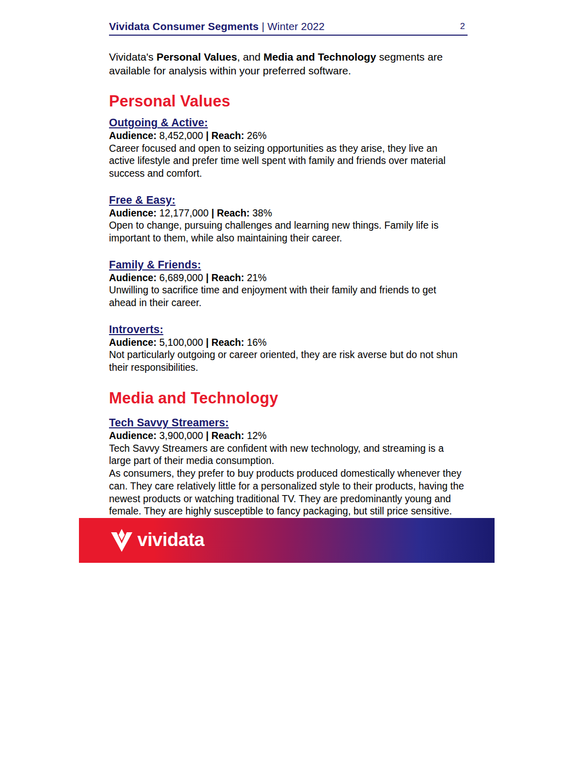Vividata Consumer Segments | Winter 2022
2
Vividata's Personal Values, and Media and Technology segments are available for analysis within your preferred software.
Personal Values
Outgoing & Active:
Audience: 8,452,000 | Reach: 26%
Career focused and open to seizing opportunities as they arise, they live an active lifestyle and prefer time well spent with family and friends over material success and comfort.
Free & Easy:
Audience: 12,177,000 | Reach: 38%
Open to change, pursuing challenges and learning new things. Family life is important to them, while also maintaining their career.
Family & Friends:
Audience: 6,689,000 | Reach: 21%
Unwilling to sacrifice time and enjoyment with their family and friends to get ahead in their career.
Introverts:
Audience: 5,100,000 | Reach: 16%
Not particularly outgoing or career oriented, they are risk averse but do not shun their responsibilities.
Media and Technology
Tech Savvy Streamers:
Audience: 3,900,000 | Reach: 12%
Tech Savvy Streamers are confident with new technology, and streaming is a large part of their media consumption.
As consumers, they prefer to buy products produced domestically whenever they can. They care relatively little for a personalized style to their products, having the newest products or watching traditional TV. They are predominantly young and female. They are highly susceptible to fancy packaging, but still price sensitive.
vividata